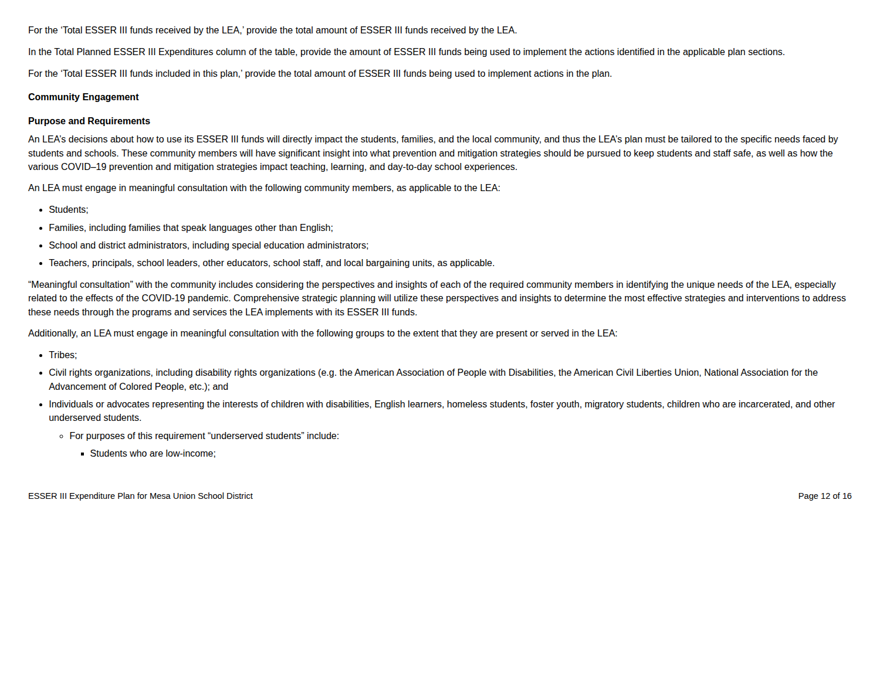For the ‘Total ESSER III funds received by the LEA,’ provide the total amount of ESSER III funds received by the LEA.
In the Total Planned ESSER III Expenditures column of the table, provide the amount of ESSER III funds being used to implement the actions identified in the applicable plan sections.
For the ‘Total ESSER III funds included in this plan,’ provide the total amount of ESSER III funds being used to implement actions in the plan.
Community Engagement
Purpose and Requirements
An LEA’s decisions about how to use its ESSER III funds will directly impact the students, families, and the local community, and thus the LEA’s plan must be tailored to the specific needs faced by students and schools. These community members will have significant insight into what prevention and mitigation strategies should be pursued to keep students and staff safe, as well as how the various COVID–19 prevention and mitigation strategies impact teaching, learning, and day-to-day school experiences.
An LEA must engage in meaningful consultation with the following community members, as applicable to the LEA:
Students;
Families, including families that speak languages other than English;
School and district administrators, including special education administrators;
Teachers, principals, school leaders, other educators, school staff, and local bargaining units, as applicable.
“Meaningful consultation” with the community includes considering the perspectives and insights of each of the required community members in identifying the unique needs of the LEA, especially related to the effects of the COVID-19 pandemic. Comprehensive strategic planning will utilize these perspectives and insights to determine the most effective strategies and interventions to address these needs through the programs and services the LEA implements with its ESSER III funds.
Additionally, an LEA must engage in meaningful consultation with the following groups to the extent that they are present or served in the LEA:
Tribes;
Civil rights organizations, including disability rights organizations (e.g. the American Association of People with Disabilities, the American Civil Liberties Union, National Association for the Advancement of Colored People, etc.); and
Individuals or advocates representing the interests of children with disabilities, English learners, homeless students, foster youth, migratory students, children who are incarcerated, and other underserved students.
For purposes of this requirement “underserved students” include:
Students who are low-income;
ESSER III Expenditure Plan for Mesa Union School District Page 12 of 16